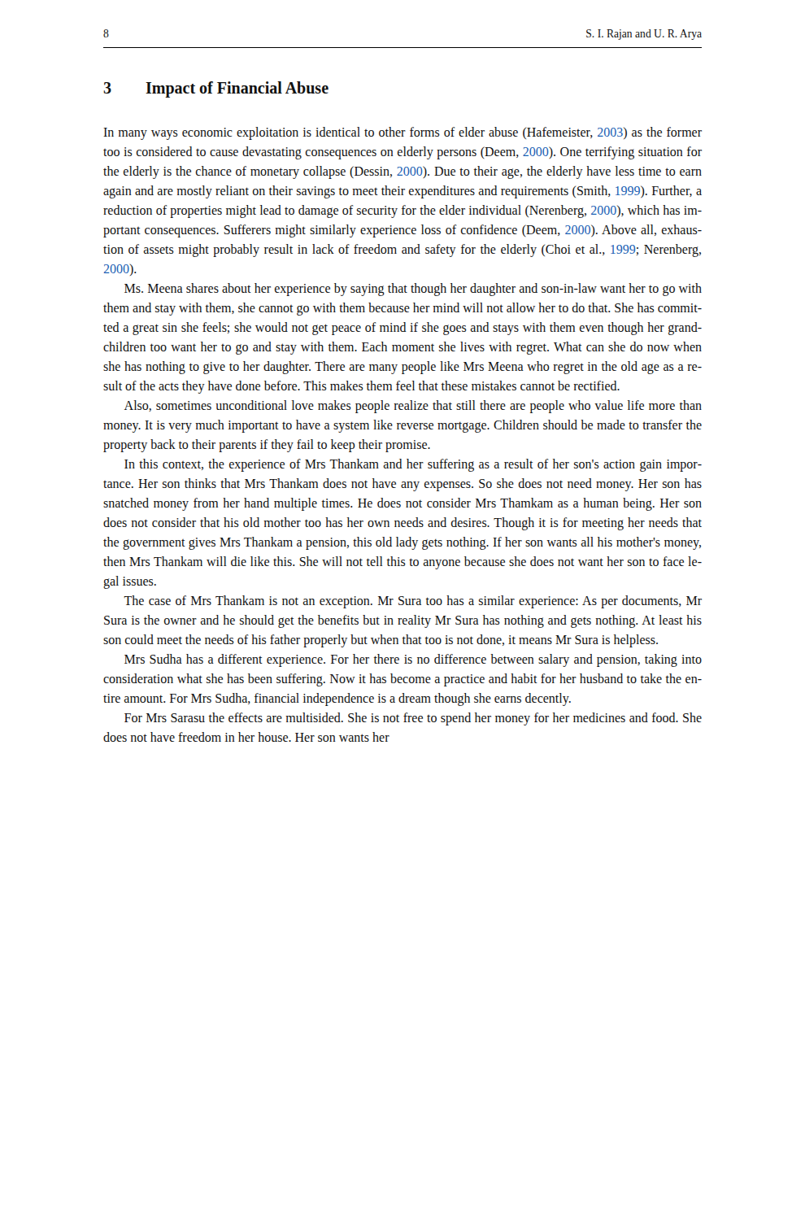8 S. I. Rajan and U. R. Arya
3 Impact of Financial Abuse
In many ways economic exploitation is identical to other forms of elder abuse (Hafemeister, 2003) as the former too is considered to cause devastating consequences on elderly persons (Deem, 2000). One terrifying situation for the elderly is the chance of monetary collapse (Dessin, 2000). Due to their age, the elderly have less time to earn again and are mostly reliant on their savings to meet their expenditures and requirements (Smith, 1999). Further, a reduction of properties might lead to damage of security for the elder individual (Nerenberg, 2000), which has important consequences. Sufferers might similarly experience loss of confidence (Deem, 2000). Above all, exhaustion of assets might probably result in lack of freedom and safety for the elderly (Choi et al., 1999; Nerenberg, 2000).
Ms. Meena shares about her experience by saying that though her daughter and son-in-law want her to go with them and stay with them, she cannot go with them because her mind will not allow her to do that. She has committed a great sin she feels; she would not get peace of mind if she goes and stays with them even though her grandchildren too want her to go and stay with them. Each moment she lives with regret. What can she do now when she has nothing to give to her daughter. There are many people like Mrs Meena who regret in the old age as a result of the acts they have done before. This makes them feel that these mistakes cannot be rectified.
Also, sometimes unconditional love makes people realize that still there are people who value life more than money. It is very much important to have a system like reverse mortgage. Children should be made to transfer the property back to their parents if they fail to keep their promise.
In this context, the experience of Mrs Thankam and her suffering as a result of her son's action gain importance. Her son thinks that Mrs Thankam does not have any expenses. So she does not need money. Her son has snatched money from her hand multiple times. He does not consider Mrs Thamkam as a human being. Her son does not consider that his old mother too has her own needs and desires. Though it is for meeting her needs that the government gives Mrs Thankam a pension, this old lady gets nothing. If her son wants all his mother's money, then Mrs Thankam will die like this. She will not tell this to anyone because she does not want her son to face legal issues.
The case of Mrs Thankam is not an exception. Mr Sura too has a similar experience: As per documents, Mr Sura is the owner and he should get the benefits but in reality Mr Sura has nothing and gets nothing. At least his son could meet the needs of his father properly but when that too is not done, it means Mr Sura is helpless.
Mrs Sudha has a different experience. For her there is no difference between salary and pension, taking into consideration what she has been suffering. Now it has become a practice and habit for her husband to take the entire amount. For Mrs Sudha, financial independence is a dream though she earns decently.
For Mrs Sarasu the effects are multisided. She is not free to spend her money for her medicines and food. She does not have freedom in her house. Her son wants her